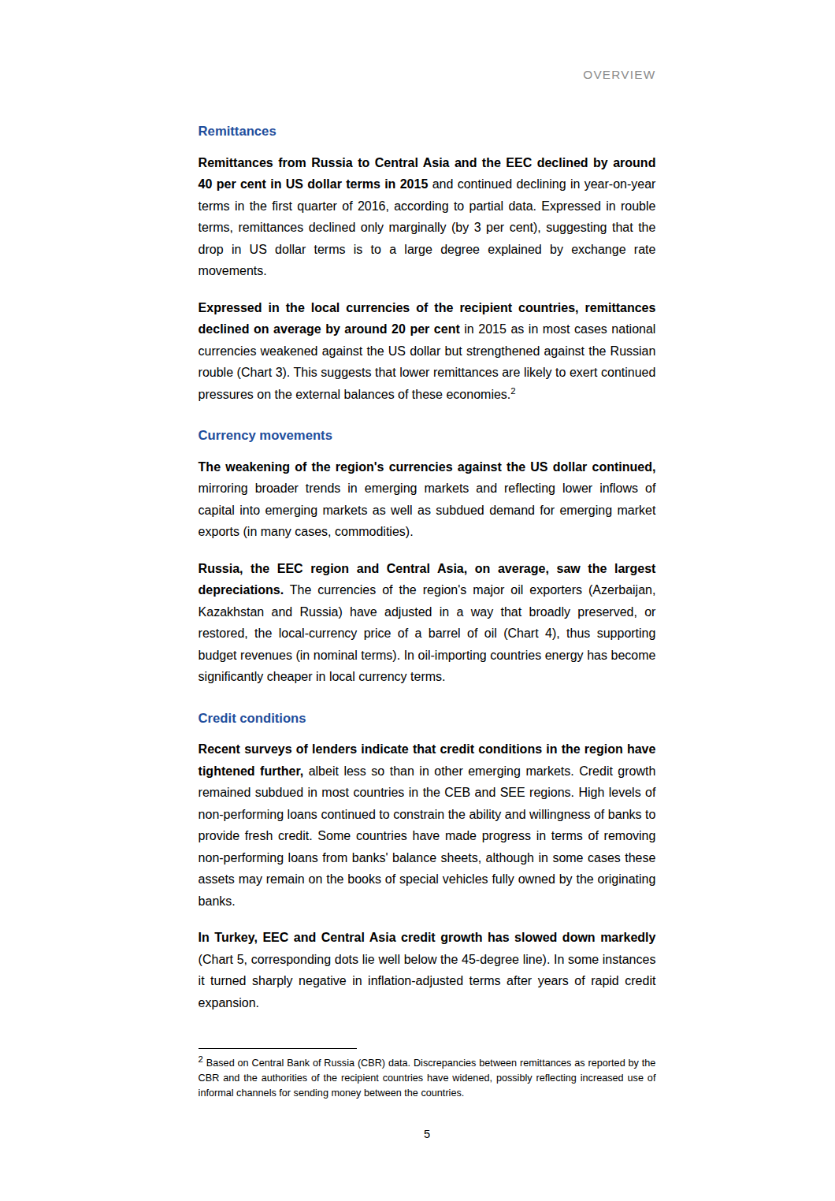OVERVIEW
Remittances
Remittances from Russia to Central Asia and the EEC declined by around 40 per cent in US dollar terms in 2015 and continued declining in year-on-year terms in the first quarter of 2016, according to partial data. Expressed in rouble terms, remittances declined only marginally (by 3 per cent), suggesting that the drop in US dollar terms is to a large degree explained by exchange rate movements.
Expressed in the local currencies of the recipient countries, remittances declined on average by around 20 per cent in 2015 as in most cases national currencies weakened against the US dollar but strengthened against the Russian rouble (Chart 3). This suggests that lower remittances are likely to exert continued pressures on the external balances of these economies.2
Currency movements
The weakening of the region's currencies against the US dollar continued, mirroring broader trends in emerging markets and reflecting lower inflows of capital into emerging markets as well as subdued demand for emerging market exports (in many cases, commodities).
Russia, the EEC region and Central Asia, on average, saw the largest depreciations. The currencies of the region's major oil exporters (Azerbaijan, Kazakhstan and Russia) have adjusted in a way that broadly preserved, or restored, the local-currency price of a barrel of oil (Chart 4), thus supporting budget revenues (in nominal terms). In oil-importing countries energy has become significantly cheaper in local currency terms.
Credit conditions
Recent surveys of lenders indicate that credit conditions in the region have tightened further, albeit less so than in other emerging markets. Credit growth remained subdued in most countries in the CEB and SEE regions. High levels of non-performing loans continued to constrain the ability and willingness of banks to provide fresh credit. Some countries have made progress in terms of removing non-performing loans from banks' balance sheets, although in some cases these assets may remain on the books of special vehicles fully owned by the originating banks.
In Turkey, EEC and Central Asia credit growth has slowed down markedly (Chart 5, corresponding dots lie well below the 45-degree line). In some instances it turned sharply negative in inflation-adjusted terms after years of rapid credit expansion.
2 Based on Central Bank of Russia (CBR) data. Discrepancies between remittances as reported by the CBR and the authorities of the recipient countries have widened, possibly reflecting increased use of informal channels for sending money between the countries.
5